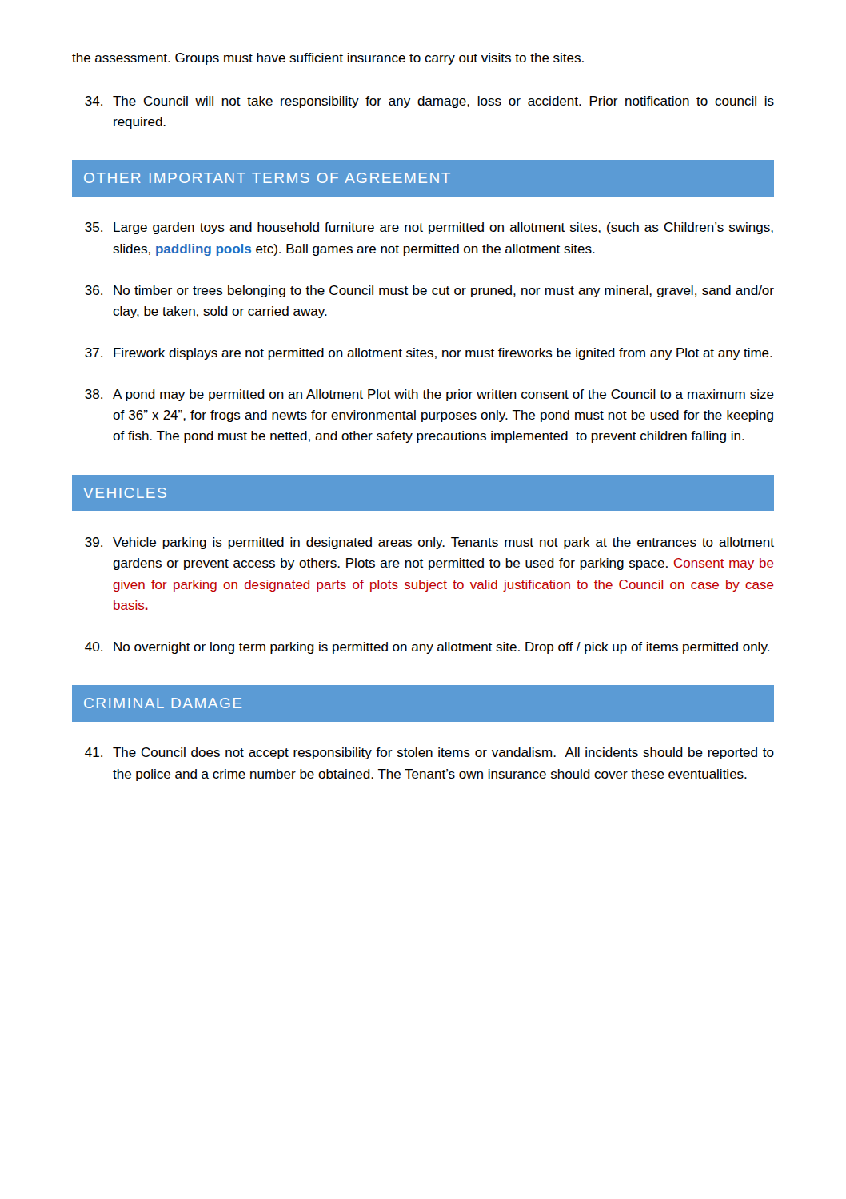the assessment. Groups must have sufficient insurance to carry out visits to the sites.
The Council will not take responsibility for any damage, loss or accident. Prior notification to council is required.
Other Important Terms of Agreement
Large garden toys and household furniture are not permitted on allotment sites, (such as Children’s swings, slides, paddling pools etc). Ball games are not permitted on the allotment sites.
No timber or trees belonging to the Council must be cut or pruned, nor must any mineral, gravel, sand and/or clay, be taken, sold or carried away.
Firework displays are not permitted on allotment sites, nor must fireworks be ignited from any Plot at any time.
A pond may be permitted on an Allotment Plot with the prior written consent of the Council to a maximum size of 36” x 24”, for frogs and newts for environmental purposes only. The pond must not be used for the keeping of fish. The pond must be netted, and other safety precautions implemented to prevent children falling in.
Vehicles
Vehicle parking is permitted in designated areas only. Tenants must not park at the entrances to allotment gardens or prevent access by others. Plots are not permitted to be used for parking space. Consent may be given for parking on designated parts of plots subject to valid justification to the Council on case by case basis.
No overnight or long term parking is permitted on any allotment site. Drop off / pick up of items permitted only.
Criminal Damage
The Council does not accept responsibility for stolen items or vandalism. All incidents should be reported to the police and a crime number be obtained. The Tenant’s own insurance should cover these eventualities.